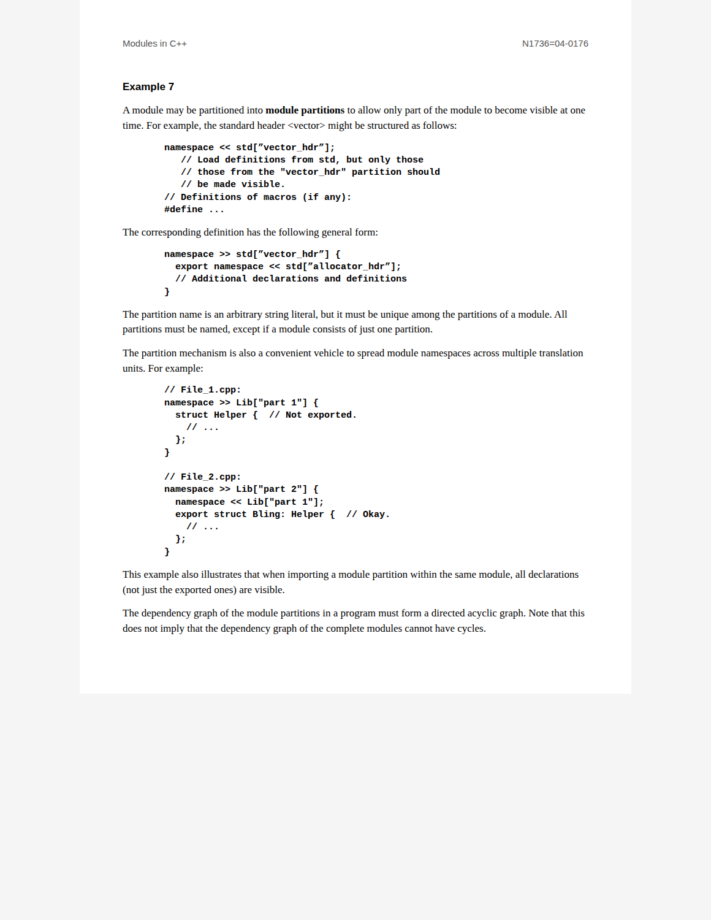Modules in C++ N1736=04-0176
Example 7
A module may be partitioned into module partitions to allow only part of the module to become visible at one time. For example, the standard header <vector> might be structured as follows:
namespace << std[”vector_hdr”];
   // Load definitions from std, but only those
   // those from the "vector_hdr" partition should
   // be made visible.
// Definitions of macros (if any):
#define ...
The corresponding definition has the following general form:
namespace >> std[”vector_hdr”] {
  export namespace << std[”allocator_hdr”];
  // Additional declarations and definitions
}
The partition name is an arbitrary string literal, but it must be unique among the partitions of a module. All partitions must be named, except if a module consists of just one partition.
The partition mechanism is also a convenient vehicle to spread module namespaces across multiple translation units. For example:
// File_1.cpp:
namespace >> Lib["part 1"] {
  struct Helper {  // Not exported.
    // ...
  };
}

// File_2.cpp:
namespace >> Lib["part 2"] {
  namespace << Lib["part 1"];
  export struct Bling: Helper {  // Okay.
    // ...
  };
}
This example also illustrates that when importing a module partition within the same module, all declarations (not just the exported ones) are visible.
The dependency graph of the module partitions in a program must form a directed acyclic graph. Note that this does not imply that the dependency graph of the complete modules cannot have cycles.